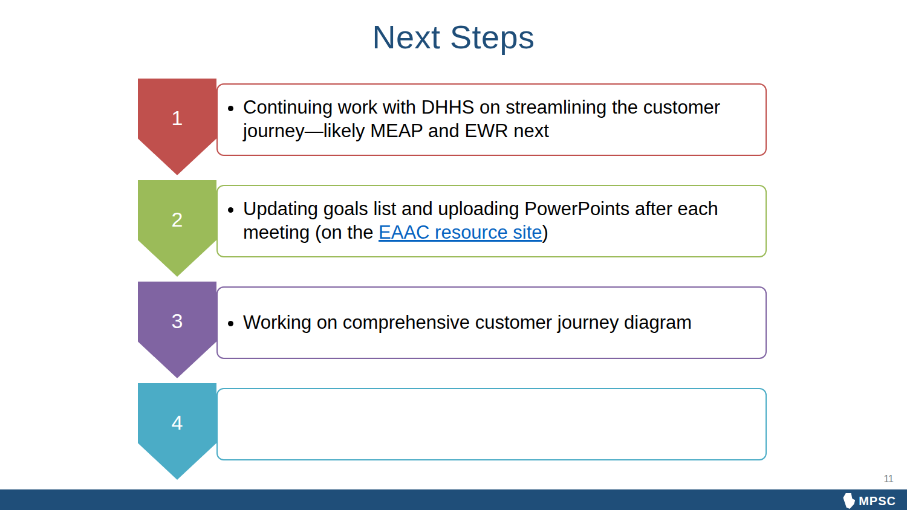Next Steps
1
Continuing work with DHHS on streamlining the customer journey—likely MEAP and EWR next
2
Updating goals list and uploading PowerPoints after each meeting (on the EAAC resource site)
3
Working on comprehensive customer journey diagram
4
11
MPSC